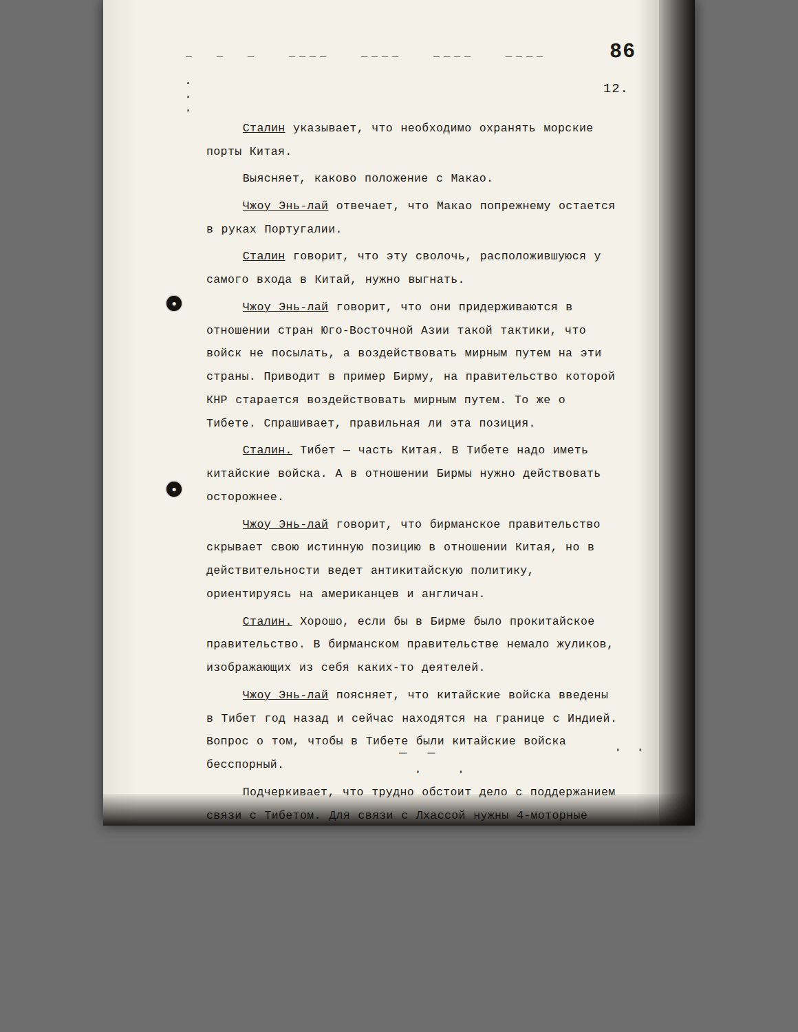86
12.
— — — ———— ———— ———— ———— ————
.
.
.
●
●
Сталин указывает, что необходимо охранять морские порты Китая.
Выясняет, каково положение с Макао.
Чжоу Энь-лай отвечает, что Макао попрежнему остается в руках Португалии.
Сталин говорит, что эту сволочь, расположившуюся у самого входа в Китай, нужно выгнать.
Чжоу Энь-лай говорит, что они придерживаются в отношении стран Юго-Восточной Азии такой тактики, что войск не посылать, а воздействовать мирным путем на эти страны. Приводит в пример Бирму, на правительство которой КНР старается воздействовать мирным путем. То же о Тибете. Спрашивает, правильная ли эта позиция.
Сталин. Тибет — часть Китая. В Тибете надо иметь китайские войска. А в отношении Бирмы нужно действовать осторожнее.
Чжоу Энь-лай говорит, что бирманское правительство скрывает свою истинную позицию в отношении Китая, но в действительности ведет антикитайскую политику, ориентируясь на американцев и англичан.
Сталин. Хорошо, если бы в Бирме было прокитайское правительство. В бирманском правительстве немало жуликов, изображающих из себя каких-то деятелей.
Чжоу Энь-лай поясняет, что китайские войска введены в Тибет год назад и сейчас находятся на границе с Индией. Вопрос о том, чтобы в Тибете были китайские войска бесспорный.
Подчеркивает, что трудно обстоит дело с поддержанием связи с Тибетом. Для связи с Лхассой нужны 4-моторные транспорт-
— —
. .
. .